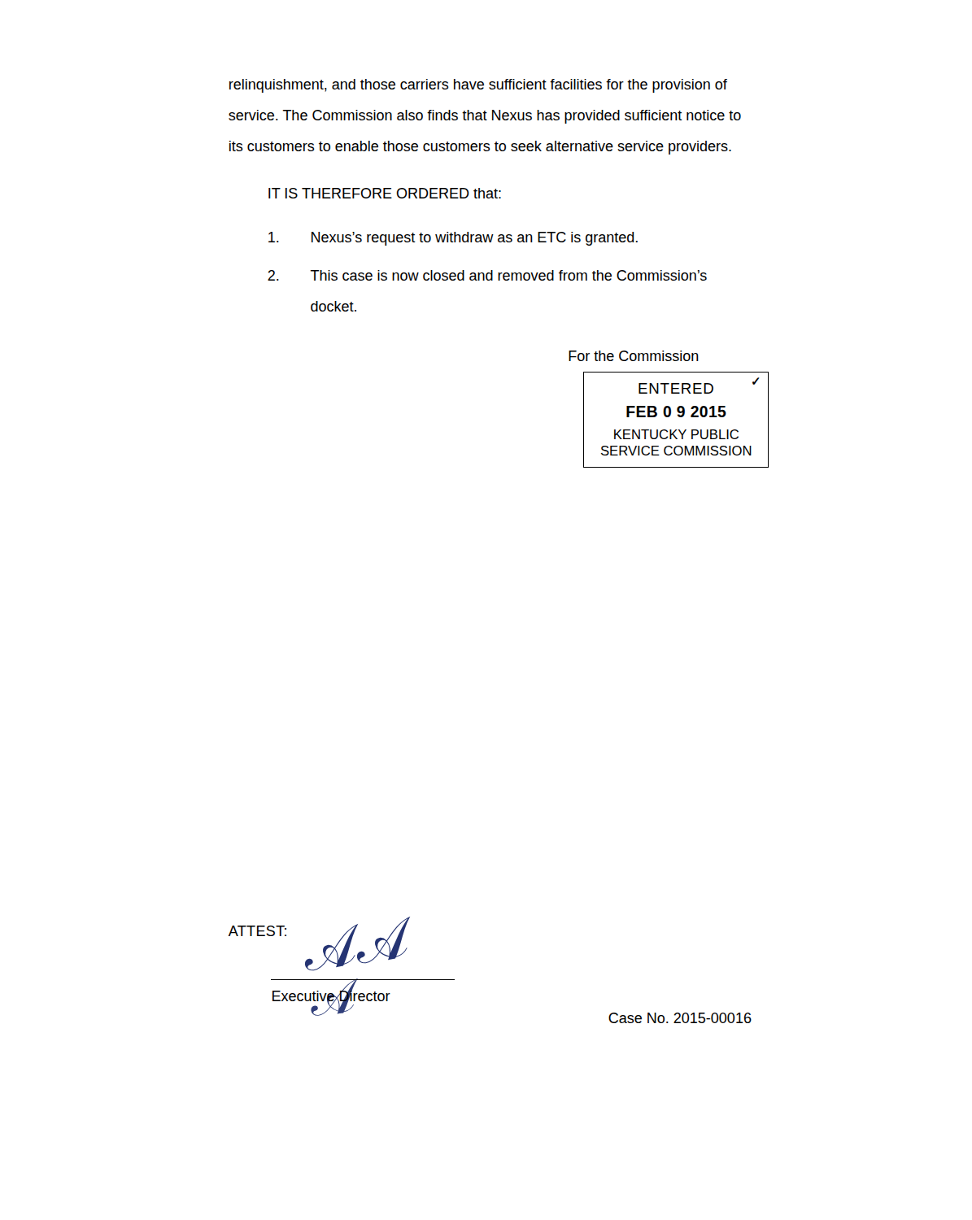relinquishment, and those carriers have sufficient facilities for the provision of service. The Commission also finds that Nexus has provided sufficient notice to its customers to enable those customers to seek alternative service providers.
IT IS THEREFORE ORDERED that:
1.
Nexus’s request to withdraw as an ETC is granted.
2.
This case is now closed and removed from the Commission’s docket.
For the Commission
✓
ENTERED
FEB 0 9 2015
KENTUCKY PUBLIC
SERVICE COMMISSION
ATTEST: 𝒜𝒜 𝒜
Executive Director
Case No. 2015-00016